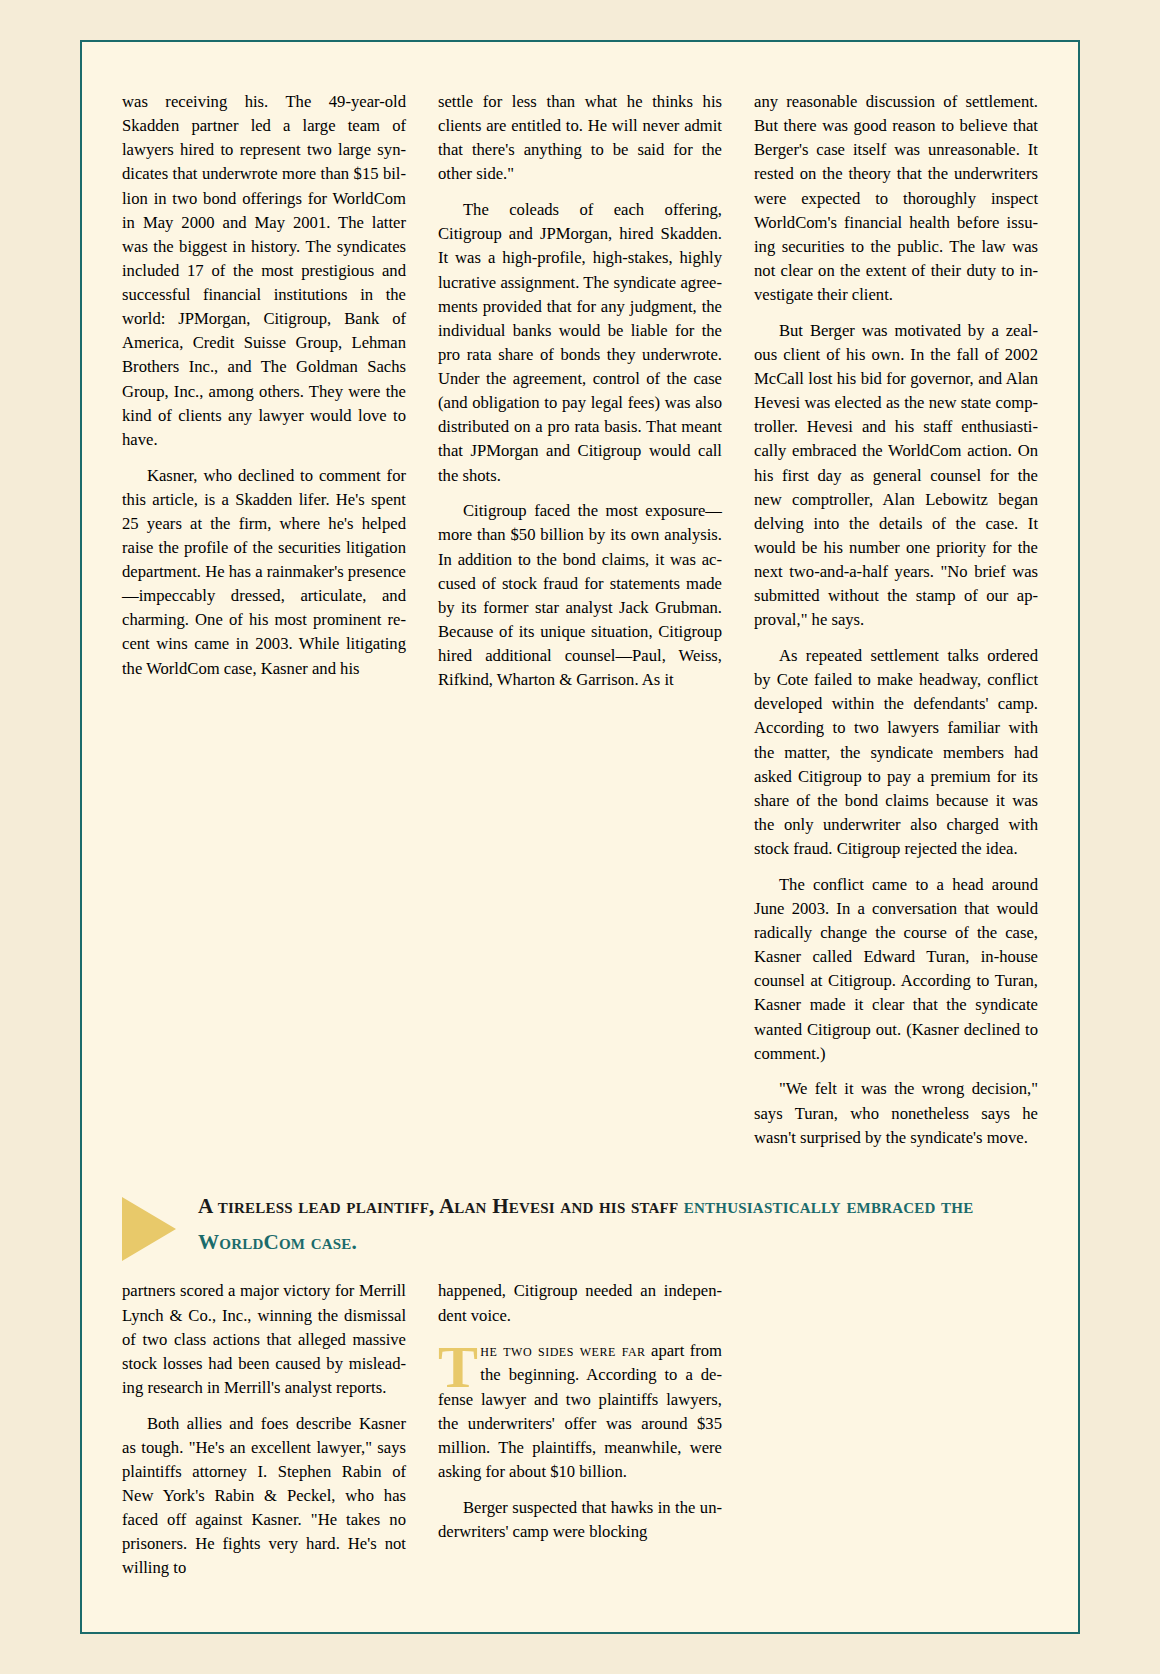was receiving his. The 49-year-old Skadden partner led a large team of lawyers hired to represent two large syndicates that underwrote more than $15 billion in two bond offerings for WorldCom in May 2000 and May 2001. The latter was the biggest in history. The syndicates included 17 of the most prestigious and successful financial institutions in the world: JPMorgan, Citigroup, Bank of America, Credit Suisse Group, Lehman Brothers Inc., and The Goldman Sachs Group, Inc., among others. They were the kind of clients any lawyer would love to have.
Kasner, who declined to comment for this article, is a Skadden lifer. He's spent 25 years at the firm, where he's helped raise the profile of the securities litigation department. He has a rainmaker's presence—impeccably dressed, articulate, and charming. One of his most prominent recent wins came in 2003. While litigating the WorldCom case, Kasner and his
settle for less than what he thinks his clients are entitled to. He will never admit that there's anything to be said for the other side."
The coleads of each offering, Citigroup and JPMorgan, hired Skadden. It was a high-profile, high-stakes, highly lucrative assignment. The syndicate agreements provided that for any judgment, the individual banks would be liable for the pro rata share of bonds they underwrote. Under the agreement, control of the case (and obligation to pay legal fees) was also distributed on a pro rata basis. That meant that JPMorgan and Citigroup would call the shots.
Citigroup faced the most exposure—more than $50 billion by its own analysis. In addition to the bond claims, it was accused of stock fraud for statements made by its former star analyst Jack Grubman. Because of its unique situation, Citigroup hired additional counsel—Paul, Weiss, Rifkind, Wharton & Garrison. As it
any reasonable discussion of settlement. But there was good reason to believe that Berger's case itself was unreasonable. It rested on the theory that the underwriters were expected to thoroughly inspect WorldCom's financial health before issuing securities to the public. The law was not clear on the extent of their duty to investigate their client.
But Berger was motivated by a zealous client of his own. In the fall of 2002 McCall lost his bid for governor, and Alan Hevesi was elected as the new state comptroller. Hevesi and his staff enthusiastically embraced the WorldCom action. On his first day as general counsel for the new comptroller, Alan Lebowitz began delving into the details of the case. It would be his number one priority for the next two-and-a-half years. "No brief was submitted without the stamp of our approval," he says.
As repeated settlement talks ordered by Cote failed to make headway, conflict developed within the defendants' camp. According to two lawyers familiar with the matter, the syndicate members had asked Citigroup to pay a premium for its share of the bond claims because it was the only underwriter also charged with stock fraud. Citigroup rejected the idea.
The conflict came to a head around June 2003. In a conversation that would radically change the course of the case, Kasner called Edward Turan, in-house counsel at Citigroup. According to Turan, Kasner made it clear that the syndicate wanted Citigroup out. (Kasner declined to comment.)
"We felt it was the wrong decision," says Turan, who nonetheless says he wasn't surprised by the syndicate's move.
A tireless lead plaintiff, Alan Hevesi and his staff enthusiastically embraced the WorldCom case.
partners scored a major victory for Merrill Lynch & Co., Inc., winning the dismissal of two class actions that alleged massive stock losses had been caused by misleading research in Merrill's analyst reports.
Both allies and foes describe Kasner as tough. "He's an excellent lawyer," says plaintiffs attorney I. Stephen Rabin of New York's Rabin & Peckel, who has faced off against Kasner. "He takes no prisoners. He fights very hard. He's not willing to
happened, Citigroup needed an independent voice.
The two sides were far apart from the beginning. According to a defense lawyer and two plaintiffs lawyers, the underwriters' offer was around $35 million. The plaintiffs, meanwhile, were asking for about $10 billion.
Berger suspected that hawks in the underwriters' camp were blocking